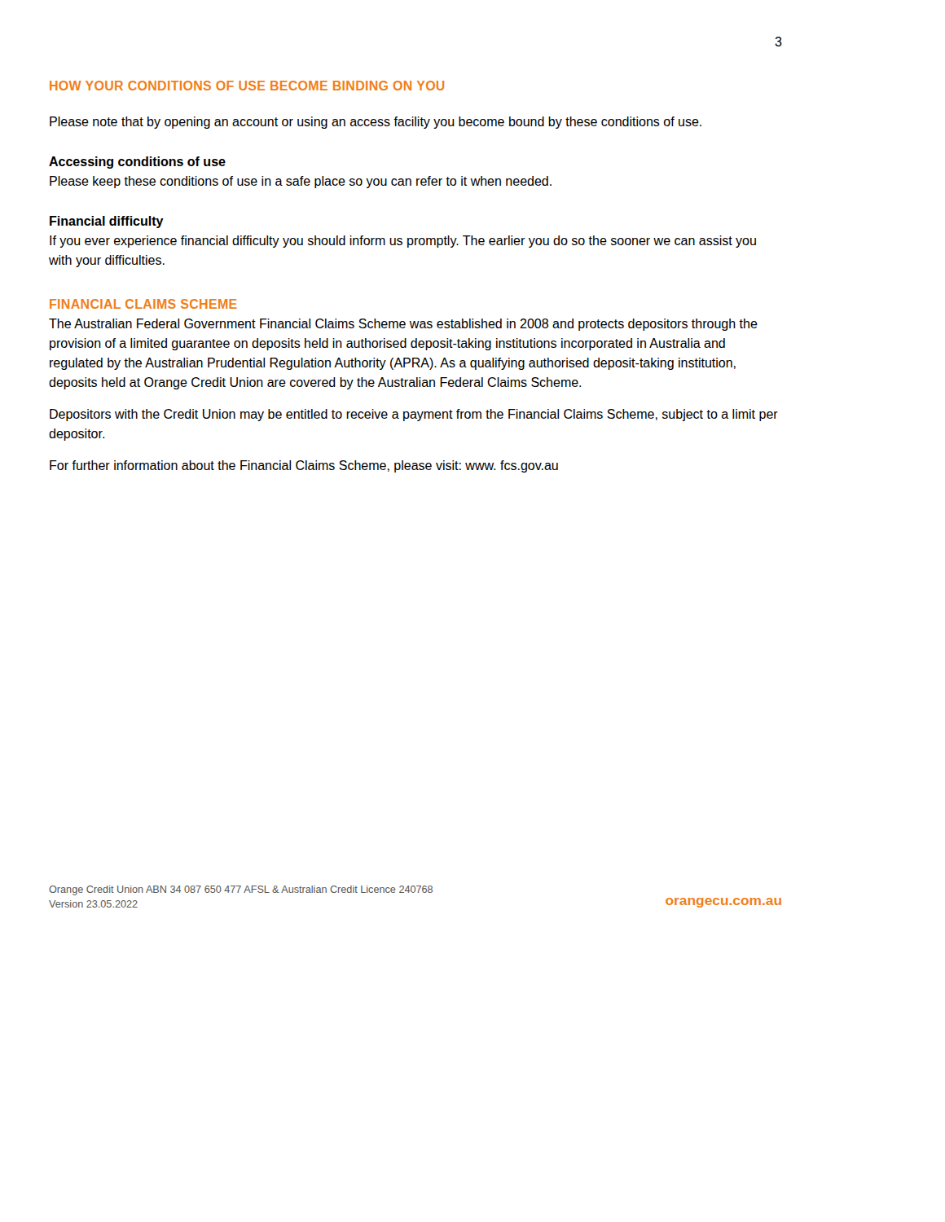3
HOW YOUR CONDITIONS OF USE BECOME BINDING ON YOU
Please note that by opening an account or using an access facility you become bound by these conditions of use.
Accessing conditions of use
Please keep these conditions of use in a safe place so you can refer to it when needed.
Financial difficulty
If you ever experience financial difficulty you should inform us promptly. The earlier you do so the sooner we can assist you with your difficulties.
FINANCIAL CLAIMS SCHEME
The Australian Federal Government Financial Claims Scheme was established in 2008 and protects depositors through the provision of a limited guarantee on deposits held in authorised deposit-taking institutions incorporated in Australia and regulated by the Australian Prudential Regulation Authority (APRA). As a qualifying authorised deposit-taking institution, deposits held at Orange Credit Union are covered by the Australian Federal Claims Scheme.
Depositors with the Credit Union may be entitled to receive a payment from the Financial Claims Scheme, subject to a limit per depositor.
For further information about the Financial Claims Scheme, please visit: www. fcs.gov.au
Orange Credit Union ABN 34 087 650 477 AFSL & Australian Credit Licence 240768
Version 23.05.2022
orangecu.com.au